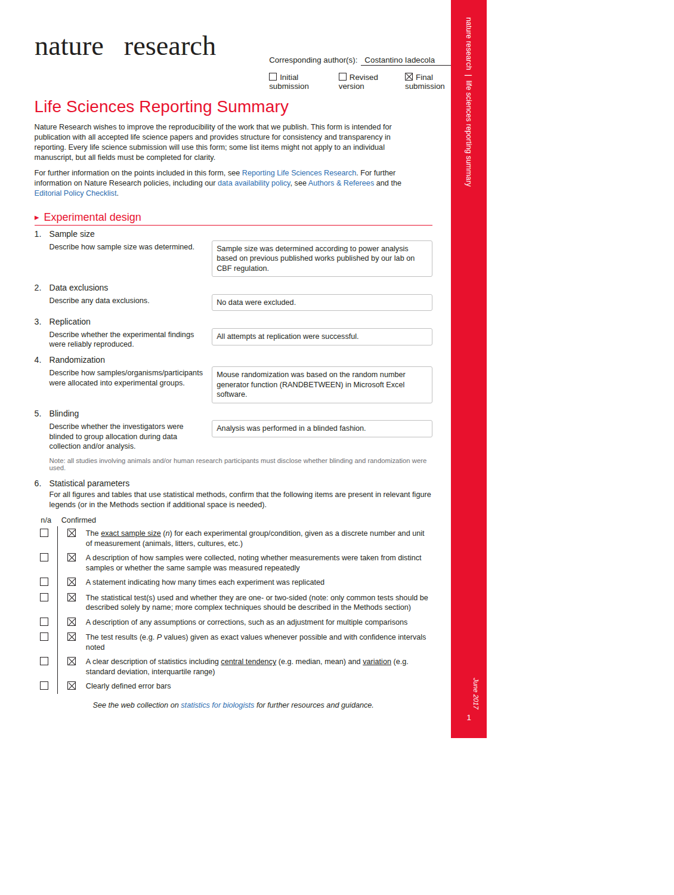nature research | life sciences reporting summary
June 2017
1
nature research
Corresponding author(s): Costantino Iadecola
Initial submission Revised version Final submission
Life Sciences Reporting Summary
Nature Research wishes to improve the reproducibility of the work that we publish. This form is intended for publication with all accepted life science papers and provides structure for consistency and transparency in reporting. Every life science submission will use this form; some list items might not apply to an individual manuscript, but all fields must be completed for clarity.
For further information on the points included in this form, see Reporting Life Sciences Research. For further information on Nature Research policies, including our data availability policy, see Authors & Referees and the Editorial Policy Checklist.
▸Experimental design
Sample size
Describe how sample size was determined.
Sample size was determined according to power analysis based on previous published works published by our lab on CBF regulation.
Data exclusions
Describe any data exclusions.
No data were excluded.
Replication
Describe whether the experimental findings were reliably reproduced.
All attempts at replication were successful.
Randomization
Describe how samples/organisms/participants were allocated into experimental groups.
Mouse randomization was based on the random number generator function (RANDBETWEEN) in Microsoft Excel software.
Blinding
Describe whether the investigators were blinded to group allocation during data collection and/or analysis.
Analysis was performed in a blinded fashion.
Note: all studies involving animals and/or human research participants must disclose whether blinding and randomization were used.
Statistical parameters
For all figures and tables that use statistical methods, confirm that the following items are present in relevant figure legends (or in the Methods section if additional space is needed).
| n/a | Confirmed |
| --- | --- |
| | | The exact sample size ( n ) for each experimental group/condition, given as a discrete number and unit of measurement (animals, litters, cultures, etc.) |
| | | A description of how samples were collected, noting whether measurements were taken from distinct samples or whether the same sample was measured repeatedly |
| | | A statement indicating how many times each experiment was replicated |
| | | The statistical test(s) used and whether they are one- or two-sided (note: only common tests should be described solely by name; more complex techniques should be described in the Methods section) |
| | | A description of any assumptions or corrections, such as an adjustment for multiple comparisons |
| | | The test results (e.g. P values) given as exact values whenever possible and with confidence intervals noted |
| | | A clear description of statistics including central tendency (e.g. median, mean) and variation (e.g. standard deviation, interquartile range) |
| | | Clearly defined error bars |
See the web collection on statistics for biologists for further resources and guidance.